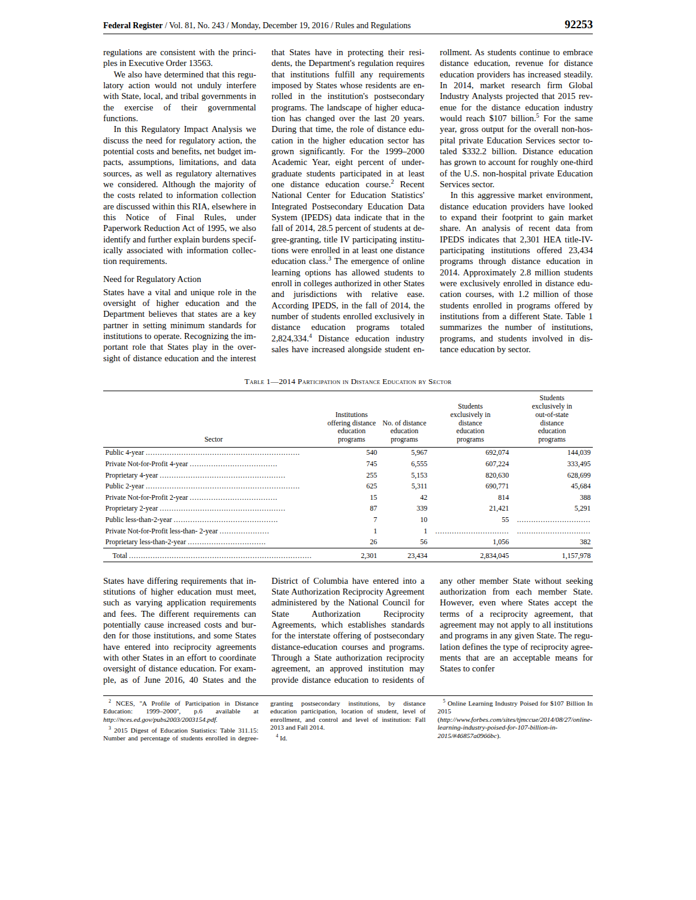Federal Register / Vol. 81, No. 243 / Monday, December 19, 2016 / Rules and Regulations
92253
regulations are consistent with the principles in Executive Order 13563.
We also have determined that this regulatory action would not unduly interfere with State, local, and tribal governments in the exercise of their governmental functions.
In this Regulatory Impact Analysis we discuss the need for regulatory action, the potential costs and benefits, net budget impacts, assumptions, limitations, and data sources, as well as regulatory alternatives we considered. Although the majority of the costs related to information collection are discussed within this RIA, elsewhere in this Notice of Final Rules, under Paperwork Reduction Act of 1995, we also identify and further explain burdens specifically associated with information collection requirements.
Need for Regulatory Action
States have a vital and unique role in the oversight of higher education and the Department believes that states are a key partner in setting minimum standards for institutions to operate. Recognizing the important role that States play in the oversight of distance education and the interest that States have in protecting their residents, the Department's regulation requires that institutions fulfill any requirements imposed by States whose residents are enrolled in the institution's postsecondary programs. The landscape of higher education has changed over the last 20 years. During that time, the role of distance education in the higher education sector has grown significantly. For the 1999–2000 Academic Year, eight percent of undergraduate students participated in at least one distance education course.2 Recent National Center for Education Statistics' Integrated Postsecondary Education Data System (IPEDS) data indicate that in the fall of 2014, 28.5 percent of students at degree-granting, title IV participating institutions were enrolled in at least one distance education class.3 The emergence of online learning options has allowed students to enroll in colleges authorized in other States and jurisdictions with relative ease. According IPEDS, in the fall of 2014, the number of students enrolled exclusively in distance education programs totaled 2,824,334.4 Distance education industry sales have increased alongside student enrollment. As students continue to embrace distance education, revenue for distance education providers has increased steadily. In 2014, market research firm Global Industry Analysts projected that 2015 revenue for the distance education industry would reach $107 billion.5 For the same year, gross output for the overall non-hospital private Education Services sector totaled $332.2 billion. Distance education has grown to account for roughly one-third of the U.S. non-hospital private Education Services sector.
In this aggressive market environment, distance education providers have looked to expand their footprint to gain market share. An analysis of recent data from IPEDS indicates that 2,301 HEA title-IV-participating institutions offered 23,434 programs through distance education in 2014. Approximately 2.8 million students were exclusively enrolled in distance education courses, with 1.2 million of those students enrolled in programs offered by institutions from a different State. Table 1 summarizes the number of institutions, programs, and students involved in distance education by sector.
Table 1—2014 Participation in Distance Education by Sector
| Sector | Institutions offering distance education programs | No. of distance education programs | Students exclusively in distance education programs | Students exclusively in out-of-state distance education programs |
| --- | --- | --- | --- | --- |
| Public 4-year ................................................................. | 540 | 5,967 | 692,074 | 144,039 |
| Private Not-for-Profit 4-year ..................................... | 745 | 6,555 | 607,224 | 333,495 |
| Proprietary 4-year ..................................................... | 255 | 5,153 | 820,630 | 628,699 |
| Public 2-year ................................................................. | 625 | 5,311 | 690,771 | 45,684 |
| Private Not-for-Profit 2-year ..................................... | 15 | 42 | 814 | 388 |
| Proprietary 2-year ..................................................... | 87 | 339 | 21,421 | 5,291 |
| Public less-than-2-year ............................................ | 7 | 10 | 55 | ............................... |
| Private Not-for-Profit less-than- 2-year ..................... | 1 | 1 | ............................... | ............................... |
| Proprietary less-than-2-year ................................. | 26 | 56 | 1,056 | 382 |
| Total ............................................................................. | 2,301 | 23,434 | 2,834,045 | 1,157,978 |
States have differing requirements that institutions of higher education must meet, such as varying application requirements and fees. The different requirements can potentially cause increased costs and burden for those institutions, and some States have entered into reciprocity agreements with other States in an effort to coordinate oversight of distance education. For example, as of June 2016, 40 States and the District of Columbia have entered into a State Authorization Reciprocity Agreement administered by the National Council for State Authorization Reciprocity Agreements, which establishes standards for the interstate offering of postsecondary distance-education courses and programs. Through a State authorization reciprocity agreement, an approved institution may provide distance education to residents of any other member State without seeking authorization from each member State. However, even where States accept the terms of a reciprocity agreement, that agreement may not apply to all institutions and programs in any given State. The regulation defines the type of reciprocity agreements that are an acceptable means for States to confer
2 NCES, ''A Profile of Participation in Distance Education: 1999–2000'', p.6 available at http://nces.ed.gov/pubs2003/2003154.pdf.
3 2015 Digest of Education Statistics: Table 311.15: Number and percentage of students enrolled in degree-granting postsecondary institutions, by distance education participation, location of student, level of enrollment, and control and level of institution: Fall 2013 and Fall 2014.
4 Id.
5 Online Learning Industry Poised for $107 Billion In 2015 (http://www.forbes.com/sites/tjmccue/2014/08/27/online-learning-industry-poised-for-107-billion-in-2015/#46857a0966bc).